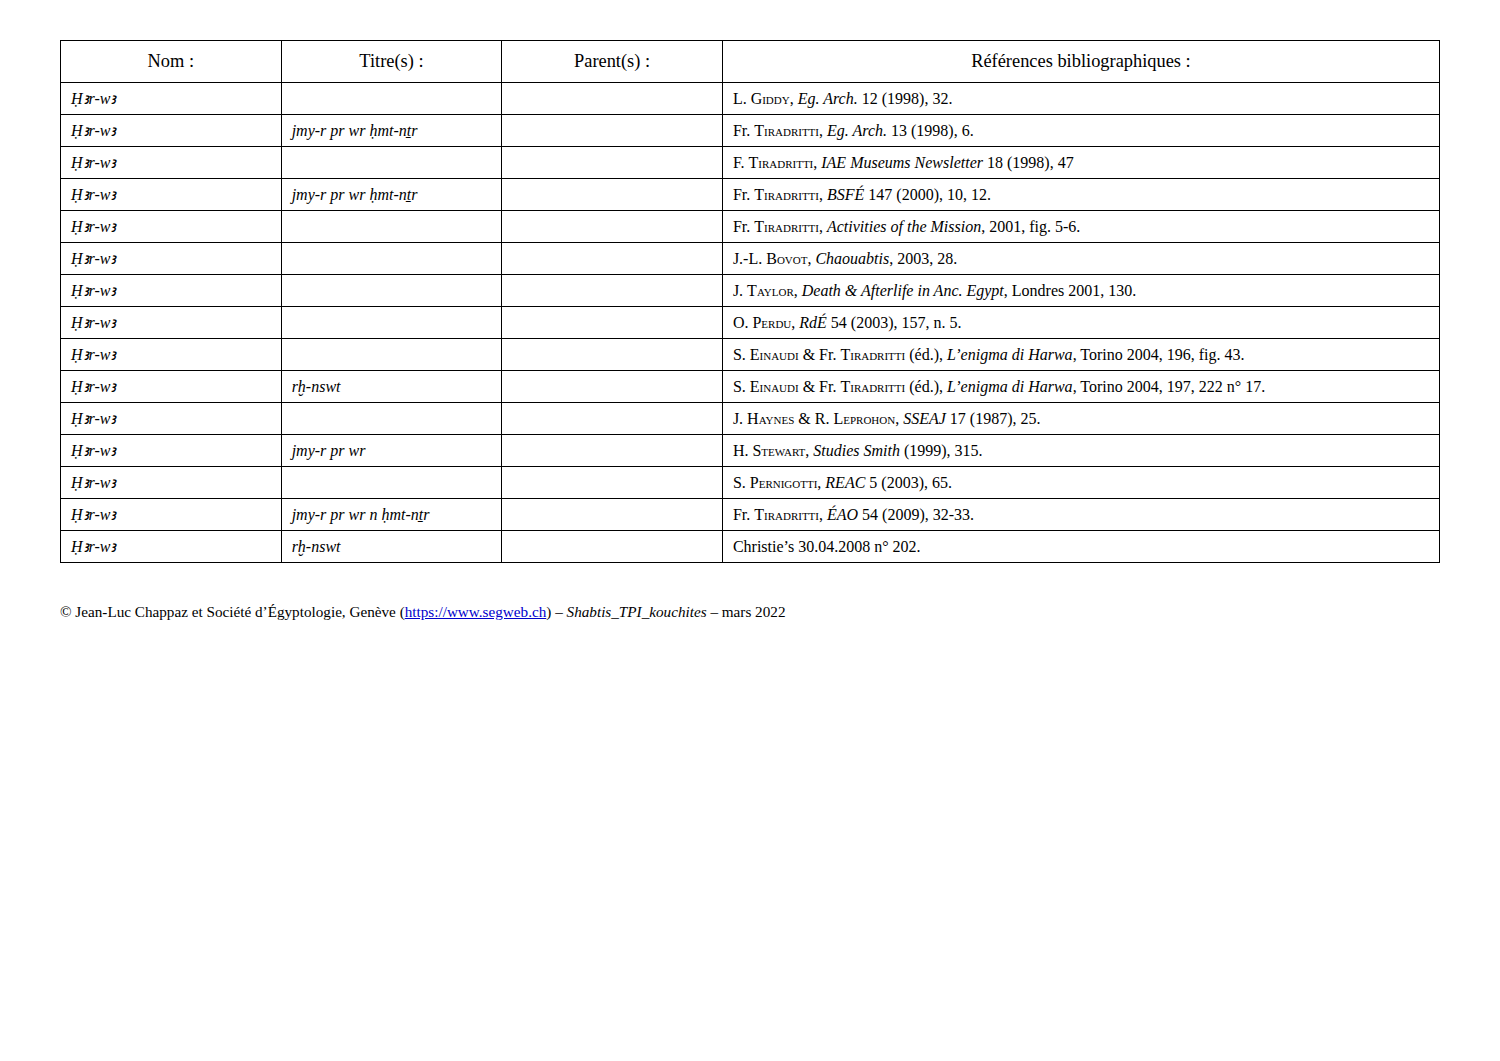| Nom : | Titre(s) : | Parent(s) : | Références bibliographiques : |
| --- | --- | --- | --- |
| Ḥꜣr-wꜣ | | | L. Giddy , Eg. Arch. 12 (1998), 32. |
| Ḥꜣr-wꜣ | jmy-r pr wr ḥmt-nṯr | | Fr. Tiradritti , Eg. Arch. 13 (1998), 6. |
| Ḥꜣr-wꜣ | | | F. Tiradritti , IAE Museums Newsletter 18 (1998), 47 |
| Ḥꜣr-wꜣ | jmy-r pr wr ḥmt-nṯr | | Fr. Tiradritti , BSFÉ 147 (2000), 10, 12. |
| Ḥꜣr-wꜣ | | | Fr. Tiradritti , Activities of the Mission , 2001, fig. 5-6. |
| Ḥꜣr-wꜣ | | | J.-L. Bovot , Chaouabtis , 2003, 28. |
| Ḥꜣr-wꜣ | | | J. Taylor , Death & Afterlife in Anc. Egypt , Londres 2001, 130. |
| Ḥꜣr-wꜣ | | | O. Perdu , RdÉ 54 (2003), 157, n. 5. |
| Ḥꜣr-wꜣ | | | S. Einaudi & Fr. Tiradritti (éd.), L’enigma di Harwa , Torino 2004, 196, fig. 43. |
| Ḥꜣr-wꜣ | rḫ-nswt | | S. Einaudi & Fr. Tiradritti (éd.), L’enigma di Harwa , Torino 2004, 197, 222 n° 17. |
| Ḥꜣr-wꜣ | | | J. Haynes & R. Leprohon , SSEAJ 17 (1987), 25. |
| Ḥꜣr-wꜣ | jmy-r pr wr | | H. Stewart , Studies Smith (1999), 315. |
| Ḥꜣr-wꜣ | | | S. Pernigotti , REAC 5 (2003), 65. |
| Ḥꜣr-wꜣ | jmy-r pr wr n ḥmt-nṯr | | Fr. Tiradritti , ÉAO 54 (2009), 32-33. |
| Ḥꜣr-wꜣ | rḫ-nswt | | Christie’s 30.04.2008 n° 202. |
© Jean-Luc Chappaz et Société d’Égyptologie, Genève (https://www.segweb.ch) – Shabtis_TPI_kouchites – mars 2022